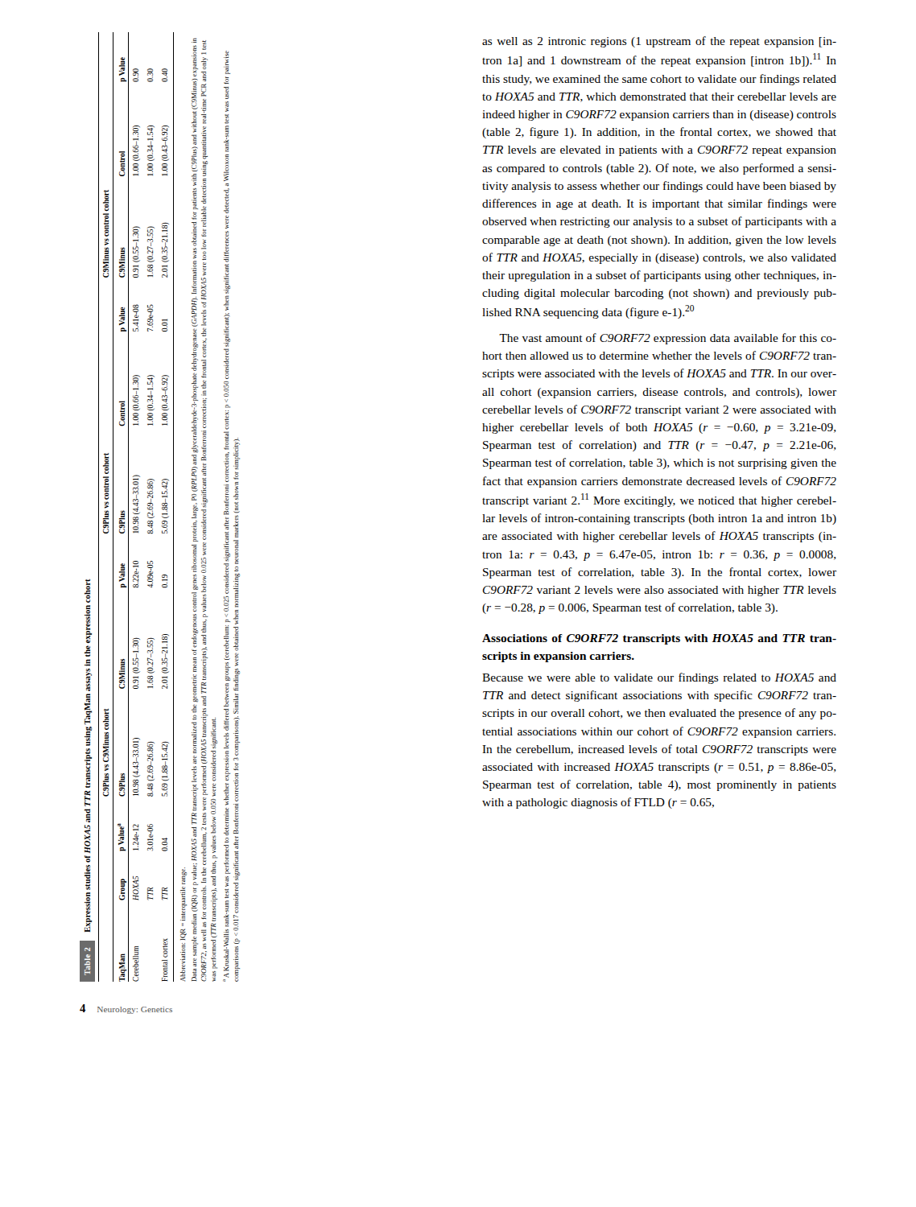Table 2
Expression studies of HOXA5 and TTR transcripts using TaqMan assays in the expression cohort
| | | | C9Plus vs C9Minus cohort | C9Plus vs control cohort | C9Minus vs control cohort |
| --- | --- | --- | --- | --- | --- |
| TaqMan | Group | p Value a | C9Plus | C9Minus | p Value | C9Plus | Control | p Value | C9Minus | Control | p Value |
| Cerebellum | HOXA5 | 1.24e-12 | 10.98 (4.43–33.01) | 0.91 (0.55–1.30) | 8.22e-10 | 10.98 (4.43–33.01) | 1.00 (0.66–1.30) | 5.41e-08 | 0.91 (0.55–1.30) | 1.00 (0.66–1.30) | 0.90 |
| | TTR | 3.01e-06 | 8.48 (2.69–26.86) | 1.68 (0.27–3.55) | 4.09e-05 | 8.48 (2.69–26.86) | 1.00 (0.34–1.54) | 7.69e-05 | 1.68 (0.27–3.55) | 1.00 (0.34–1.54) | 0.30 |
| Frontal cortex | TTR | 0.04 | 5.69 (1.88–15.42) | 2.01 (0.35–21.18) | 0.19 | 5.69 (1.88–15.42) | 1.00 (0.43–6.92) | 0.01 | 2.01 (0.35–21.18) | 1.00 (0.43–6.92) | 0.40 |
Abbreviation: IQR = interquartile range.
Data are sample median (IQR) or p value; HOXA5 and TTR transcript levels are normalized to the geometric mean of endogenous control genes ribosomal protein, large, P0 (RPLP0) and glyceraldehyde-3-phosphate dehydrogenase (GAPDH). Information was obtained for patients with (C9Plus) and without (C9Minus) expansions in C9ORF72, as well as for controls. In the cerebellum, 2 tests were performed (HOXA5 transcripts and TTR transcripts), and thus, p values below 0.025 were considered significant after Bonferroni correction; in the frontal cortex, the levels of HOXA5 were too low for reliable detection using quantitative real-time PCR and only 1 test was performed (TTR transcripts), and thus, p values below 0.050 were considered significant.
a A Kruskal-Wallis rank-sum test was performed to determine whether expression levels differed between groups (cerebellum: p < 0.025 considered significant after Bonferroni correction, frontal cortex: p < 0.050 considered significant); when significant differences were detected, a Wilcoxon rank-sum test was used for pairwise comparisons (p < 0.017 considered significant after Bonferroni correction for 3 comparisons). Similar findings were obtained when normalizing to neuronal markers (not shown for simplicity).
as well as 2 intronic regions (1 upstream of the repeat expansion [intron 1a] and 1 downstream of the repeat expansion [intron 1b]).11 In this study, we examined the same cohort to validate our findings related to HOXA5 and TTR, which demonstrated that their cerebellar levels are indeed higher in C9ORF72 expansion carriers than in (disease) controls (table 2, figure 1). In addition, in the frontal cortex, we showed that TTR levels are elevated in patients with a C9ORF72 repeat expansion as compared to controls (table 2). Of note, we also performed a sensitivity analysis to assess whether our findings could have been biased by differences in age at death. It is important that similar findings were observed when restricting our analysis to a subset of participants with a comparable age at death (not shown). In addition, given the low levels of TTR and HOXA5, especially in (disease) controls, we also validated their upregulation in a subset of participants using other techniques, including digital molecular barcoding (not shown) and previously published RNA sequencing data (figure e-1).20
The vast amount of C9ORF72 expression data available for this cohort then allowed us to determine whether the levels of C9ORF72 transcripts were associated with the levels of HOXA5 and TTR. In our overall cohort (expansion carriers, disease controls, and controls), lower cerebellar levels of C9ORF72 transcript variant 2 were associated with higher cerebellar levels of both HOXA5 (r = −0.60, p = 3.21e-09, Spearman test of correlation) and TTR (r = −0.47, p = 2.21e-06, Spearman test of correlation, table 3), which is not surprising given the fact that expansion carriers demonstrate decreased levels of C9ORF72 transcript variant 2.11 More excitingly, we noticed that higher cerebellar levels of intron-containing transcripts (both intron 1a and intron 1b) are associated with higher cerebellar levels of HOXA5 transcripts (intron 1a: r = 0.43, p = 6.47e-05, intron 1b: r = 0.36, p = 0.0008, Spearman test of correlation, table 3). In the frontal cortex, lower C9ORF72 variant 2 levels were also associated with higher TTR levels (r = −0.28, p = 0.006, Spearman test of correlation, table 3).
Associations of C9ORF72 transcripts with HOXA5 and TTR transcripts in expansion carriers.
Because we were able to validate our findings related to HOXA5 and TTR and detect significant associations with specific C9ORF72 transcripts in our overall cohort, we then evaluated the presence of any potential associations within our cohort of C9ORF72 expansion carriers. In the cerebellum, increased levels of total C9ORF72 transcripts were associated with increased HOXA5 transcripts (r = 0.51, p = 8.86e-05, Spearman test of correlation, table 4), most prominently in patients with a pathologic diagnosis of FTLD (r = 0.65,
4 Neurology: Genetics